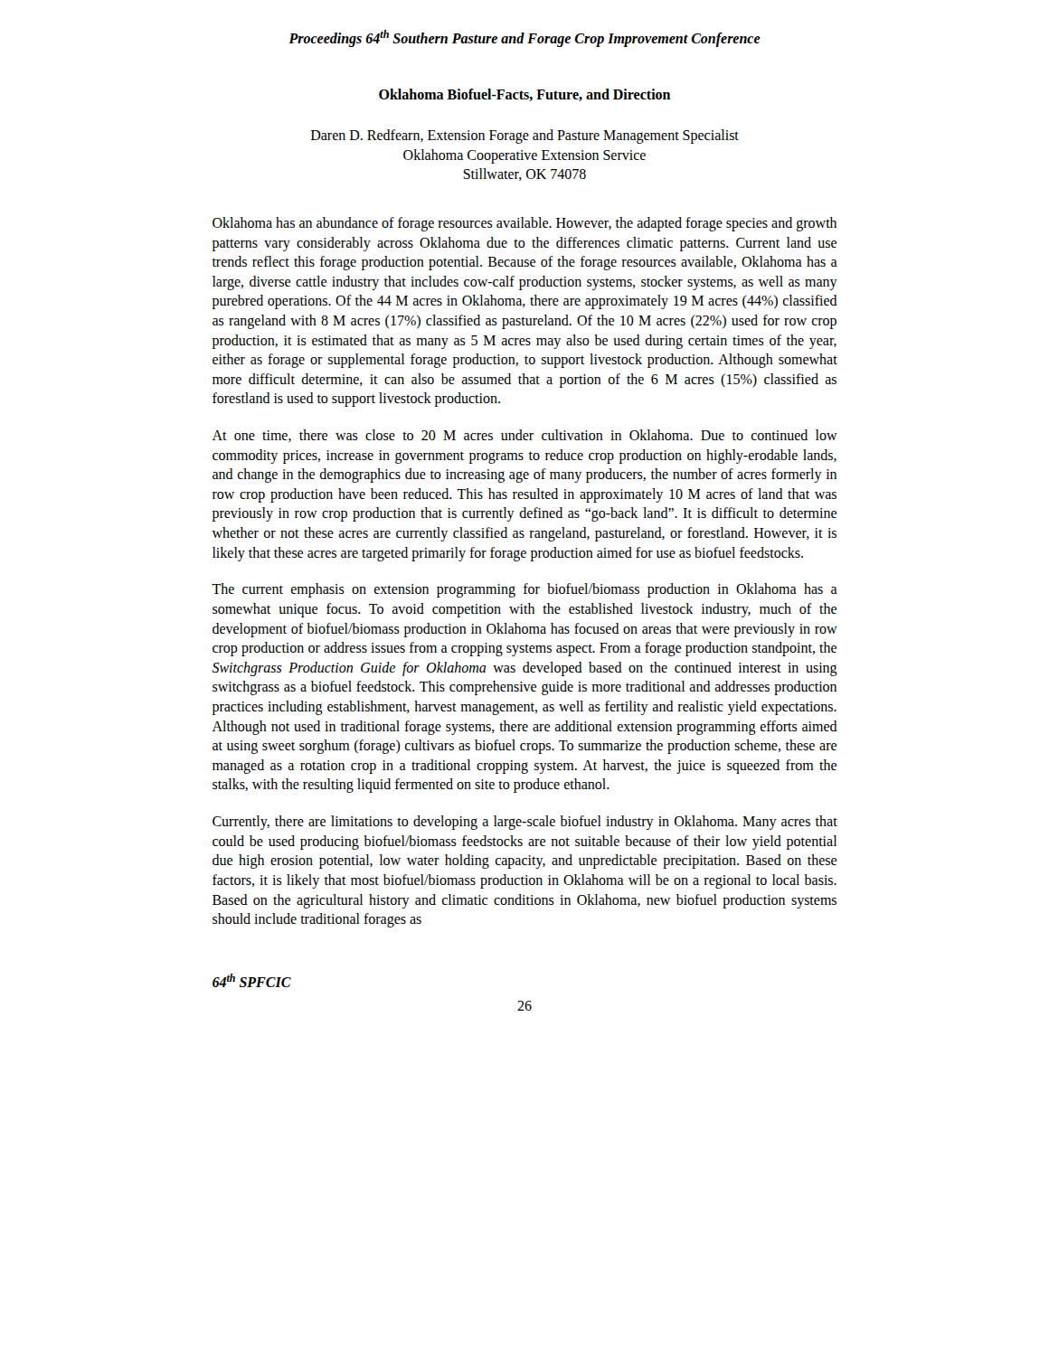Proceedings 64th Southern Pasture and Forage Crop Improvement Conference
Oklahoma Biofuel-Facts, Future, and Direction
Daren D. Redfearn, Extension Forage and Pasture Management Specialist
Oklahoma Cooperative Extension Service
Stillwater, OK 74078
Oklahoma has an abundance of forage resources available. However, the adapted forage species and growth patterns vary considerably across Oklahoma due to the differences climatic patterns. Current land use trends reflect this forage production potential. Because of the forage resources available, Oklahoma has a large, diverse cattle industry that includes cow-calf production systems, stocker systems, as well as many purebred operations. Of the 44 M acres in Oklahoma, there are approximately 19 M acres (44%) classified as rangeland with 8 M acres (17%) classified as pastureland. Of the 10 M acres (22%) used for row crop production, it is estimated that as many as 5 M acres may also be used during certain times of the year, either as forage or supplemental forage production, to support livestock production. Although somewhat more difficult determine, it can also be assumed that a portion of the 6 M acres (15%) classified as forestland is used to support livestock production.
At one time, there was close to 20 M acres under cultivation in Oklahoma. Due to continued low commodity prices, increase in government programs to reduce crop production on highly-erodable lands, and change in the demographics due to increasing age of many producers, the number of acres formerly in row crop production have been reduced. This has resulted in approximately 10 M acres of land that was previously in row crop production that is currently defined as “go-back land”. It is difficult to determine whether or not these acres are currently classified as rangeland, pastureland, or forestland. However, it is likely that these acres are targeted primarily for forage production aimed for use as biofuel feedstocks.
The current emphasis on extension programming for biofuel/biomass production in Oklahoma has a somewhat unique focus. To avoid competition with the established livestock industry, much of the development of biofuel/biomass production in Oklahoma has focused on areas that were previously in row crop production or address issues from a cropping systems aspect. From a forage production standpoint, the Switchgrass Production Guide for Oklahoma was developed based on the continued interest in using switchgrass as a biofuel feedstock. This comprehensive guide is more traditional and addresses production practices including establishment, harvest management, as well as fertility and realistic yield expectations. Although not used in traditional forage systems, there are additional extension programming efforts aimed at using sweet sorghum (forage) cultivars as biofuel crops. To summarize the production scheme, these are managed as a rotation crop in a traditional cropping system. At harvest, the juice is squeezed from the stalks, with the resulting liquid fermented on site to produce ethanol.
Currently, there are limitations to developing a large-scale biofuel industry in Oklahoma. Many acres that could be used producing biofuel/biomass feedstocks are not suitable because of their low yield potential due high erosion potential, low water holding capacity, and unpredictable precipitation. Based on these factors, it is likely that most biofuel/biomass production in Oklahoma will be on a regional to local basis. Based on the agricultural history and climatic conditions in Oklahoma, new biofuel production systems should include traditional forages as
64th SPFCIC
26